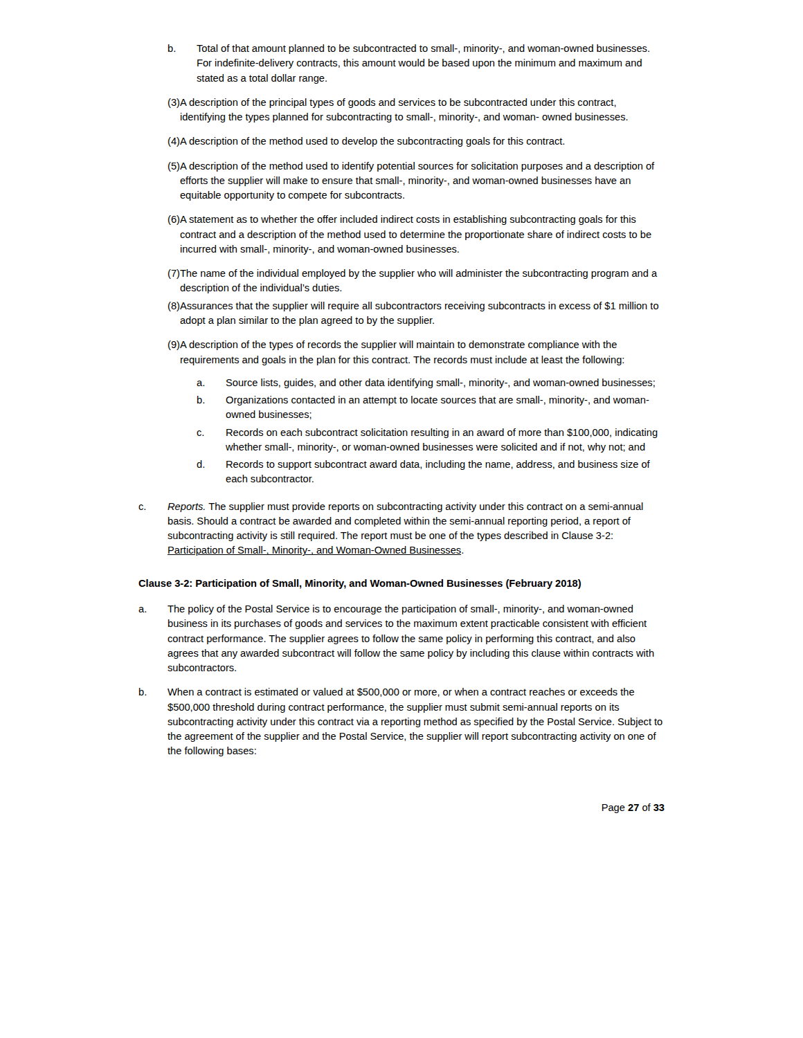b.
Total of that amount planned to be subcontracted to small-, minority-, and woman-owned businesses. For indefinite-delivery contracts, this amount would be based upon the minimum and maximum and stated as a total dollar range.
(3)
A description of the principal types of goods and services to be subcontracted under this contract, identifying the types planned for subcontracting to small-, minority-, and woman- owned businesses.
(4)
A description of the method used to develop the subcontracting goals for this contract.
(5)
A description of the method used to identify potential sources for solicitation purposes and a description of efforts the supplier will make to ensure that small-, minority-, and woman-owned businesses have an equitable opportunity to compete for subcontracts.
(6)
A statement as to whether the offer included indirect costs in establishing subcontracting goals for this contract and a description of the method used to determine the proportionate share of indirect costs to be incurred with small-, minority-, and woman-owned businesses.
(7)
The name of the individual employed by the supplier who will administer the subcontracting program and a description of the individual’s duties.
(8)
Assurances that the supplier will require all subcontractors receiving subcontracts in excess of $1 million to adopt a plan similar to the plan agreed to by the supplier.
(9)
A description of the types of records the supplier will maintain to demonstrate compliance with the requirements and goals in the plan for this contract. The records must include at least the following:
a.
Source lists, guides, and other data identifying small-, minority-, and woman-owned businesses;
b.
Organizations contacted in an attempt to locate sources that are small-, minority-, and woman-owned businesses;
c.
Records on each subcontract solicitation resulting in an award of more than $100,000, indicating whether small-, minority-, or woman-owned businesses were solicited and if not, why not; and
d.
Records to support subcontract award data, including the name, address, and business size of each subcontractor.
c.
Reports. The supplier must provide reports on subcontracting activity under this contract on a semi-annual basis. Should a contract be awarded and completed within the semi-annual reporting period, a report of subcontracting activity is still required. The report must be one of the types described in Clause 3-2: Participation of Small-, Minority-, and Woman-Owned Businesses.
Clause 3-2: Participation of Small, Minority, and Woman-Owned Businesses (February 2018)
a.
The policy of the Postal Service is to encourage the participation of small-, minority-, and woman-owned business in its purchases of goods and services to the maximum extent practicable consistent with efficient contract performance. The supplier agrees to follow the same policy in performing this contract, and also agrees that any awarded subcontract will follow the same policy by including this clause within contracts with subcontractors.
b.
When a contract is estimated or valued at $500,000 or more, or when a contract reaches or exceeds the $500,000 threshold during contract performance, the supplier must submit semi-annual reports on its subcontracting activity under this contract via a reporting method as specified by the Postal Service. Subject to the agreement of the supplier and the Postal Service, the supplier will report subcontracting activity on one of the following bases:
Page 27 of 33